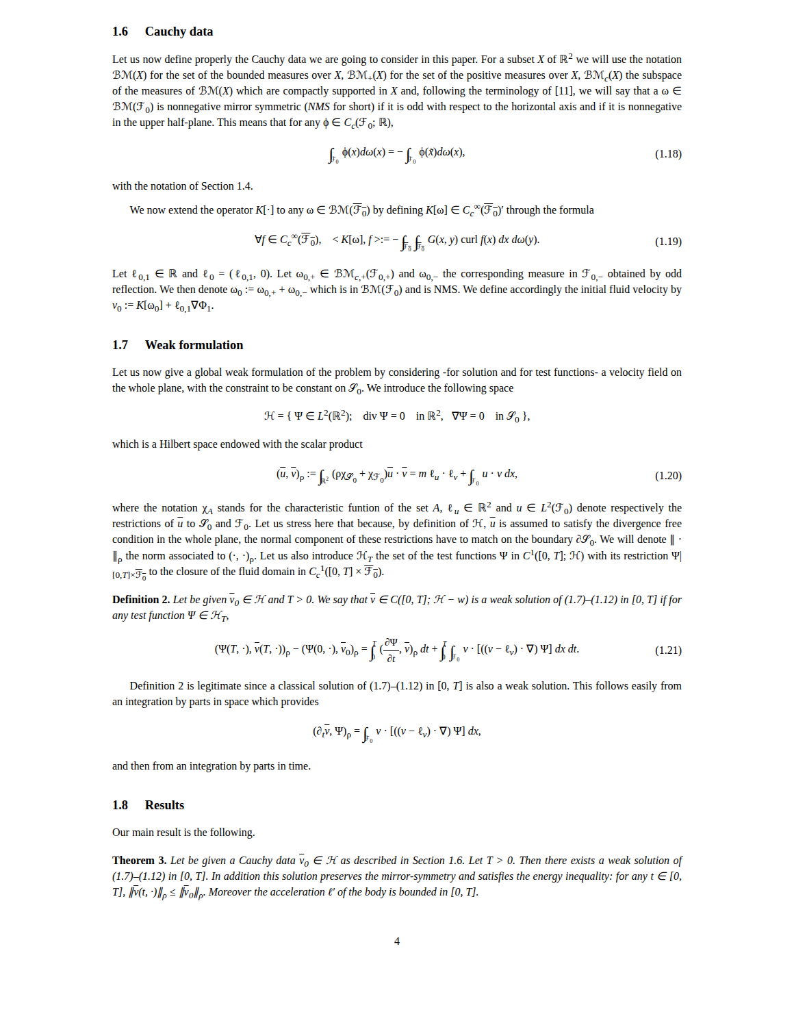1.6 Cauchy data
Let us now define properly the Cauchy data we are going to consider in this paper. For a subset X of ℝ2 we will use the notation ℬℳ(X) for the set of the bounded measures over X, ℬℳ+(X) for the set of the positive measures over X, ℬℳc(X) the subspace of the measures of ℬℳ(X) which are compactly supported in X and, following the terminology of [11], we will say that a ω ∈ ℬℳ(ℱ0) is nonnegative mirror symmetric (NMS for short) if it is odd with respect to the horizontal axis and if it is nonnegative in the upper half-plane. This means that for any ϕ ∈ Cc(ℱ0; ℝ),
∫ℱ0 ϕ(x)dω(x) = − ∫ℱ0 ϕ(x̃)dω(x), (1.18)
with the notation of Section 1.4.
We now extend the operator K[·] to any ω ∈ ℬℳ(ℱ0) by defining K[ω] ∈ Cc∞(ℱ0)′ through the formula
∀f ∈ Cc∞(ℱ0), < K[ω], f >:= − ∫ℱ0 ∫ℱ0 G(x, y) curl f(x) dx dω(y). (1.19)
Let ℓ0,1 ∈ ℝ and ℓ0 = (ℓ0,1, 0). Let ω0,+ ∈ ℬℳc,+(ℱ0,+) and ω0,− the corresponding measure in ℱ0,− obtained by odd reflection. We then denote ω0 := ω0,+ + ω0,− which is in ℬℳ(ℱ0) and is NMS. We define accordingly the initial fluid velocity by v0 := K[ω0] + ℓ0,1∇Φ1.
1.7 Weak formulation
Let us now give a global weak formulation of the problem by considering -for solution and for test functions- a velocity field on the whole plane, with the constraint to be constant on 𝒮0. We introduce the following space
ℋ = { Ψ ∈ L2(ℝ2); div Ψ = 0 in ℝ2, ∇Ψ = 0 in 𝒮0 },
which is a Hilbert space endowed with the scalar product
(u, v)ρ := ∫ℝ2 (ρχ𝒮0 + χℱ0)u · v = m ℓu · ℓv + ∫ℱ0 u · v dx, (1.20)
where the notation χA stands for the characteristic funtion of the set A, ℓu ∈ ℝ2 and u ∈ L2(ℱ0) denote respectively the restrictions of u to 𝒮0 and ℱ0. Let us stress here that because, by definition of ℋ, u is assumed to satisfy the divergence free condition in the whole plane, the normal component of these restrictions have to match on the boundary ∂𝒮0. We will denote ∥ · ∥ρ the norm associated to (·, ·)ρ. Let us also introduce ℋT the set of the test functions Ψ in C1([0, T]; ℋ) with its restriction Ψ|[0,T]×ℱ0 to the closure of the fluid domain in Cc1([0, T] × ℱ0).
Definition 2. Let be given v0 ∈ ℋ and T > 0. We say that v ∈ C([0, T]; ℋ − w) is a weak solution of (1.7)–(1.12) in [0, T] if for any test function Ψ ∈ ℋT,
(Ψ(T, ·), v(T, ·))ρ − (Ψ(0, ·), v0)ρ = ∫0 T (∂Ψ∂t, v)ρ dt + ∫0 T ∫ℱ0 v · [((v − ℓv) · ∇) Ψ] dx dt. (1.21)
Definition 2 is legitimate since a classical solution of (1.7)–(1.12) in [0, T] is also a weak solution. This follows easily from an integration by parts in space which provides
(∂tv, Ψ)ρ = ∫ℱ0 v · [((v − ℓv) · ∇) Ψ] dx,
and then from an integration by parts in time.
1.8 Results
Our main result is the following.
Theorem 3. Let be given a Cauchy data v0 ∈ ℋ as described in Section 1.6. Let T > 0. Then there exists a weak solution of (1.7)–(1.12) in [0, T]. In addition this solution preserves the mirror-symmetry and satisfies the energy inequality: for any t ∈ [0, T], ∥v(t, ·)∥ρ ≤ ∥v0∥ρ. Moreover the acceleration ℓ′ of the body is bounded in [0, T].
4